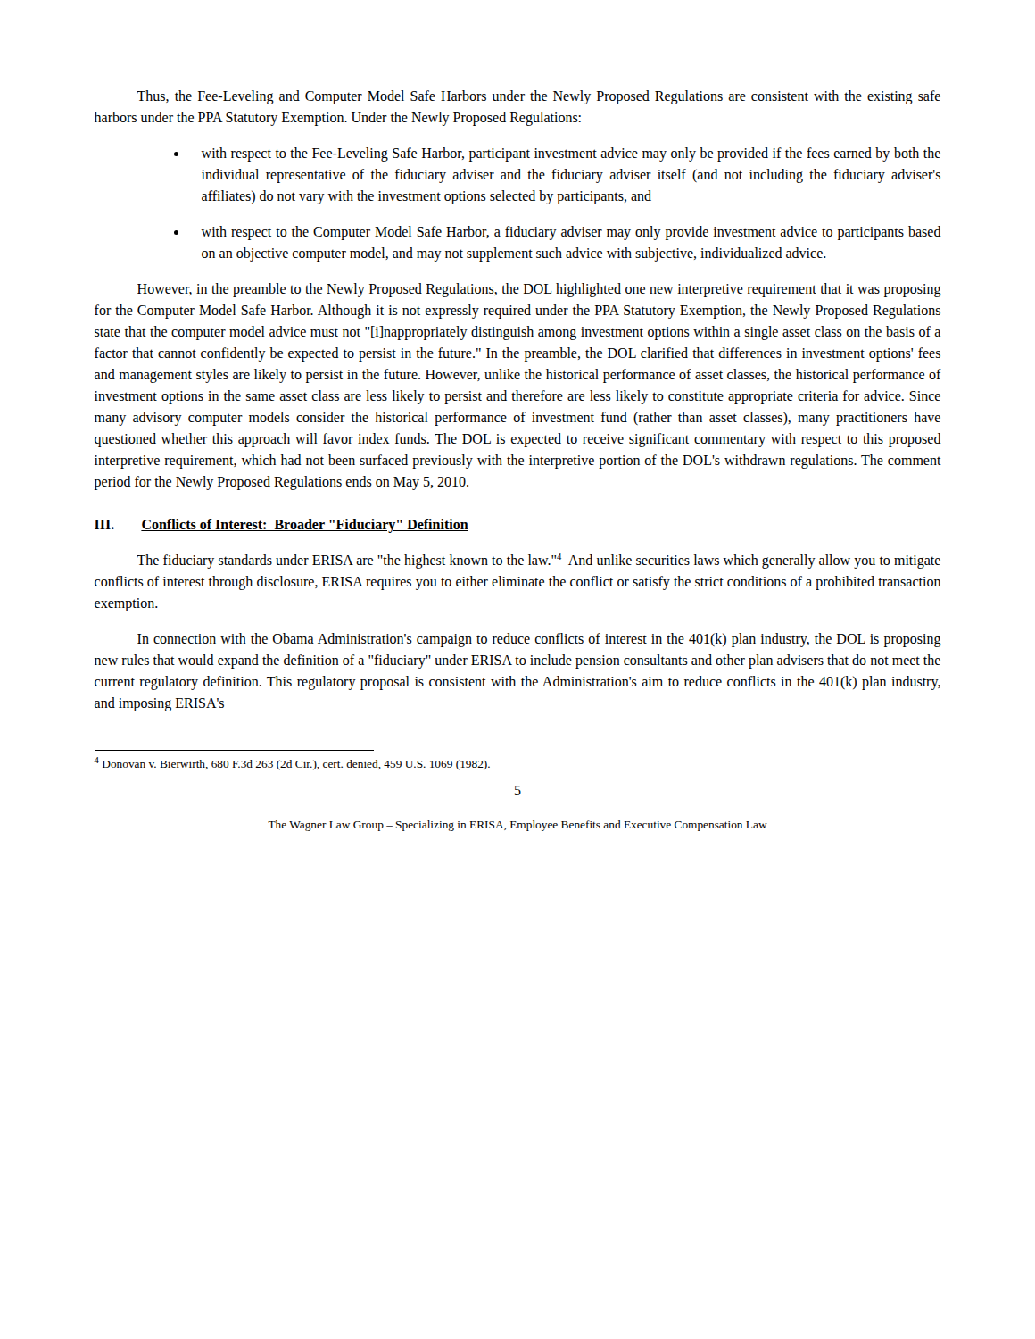Thus, the Fee-Leveling and Computer Model Safe Harbors under the Newly Proposed Regulations are consistent with the existing safe harbors under the PPA Statutory Exemption. Under the Newly Proposed Regulations:
with respect to the Fee-Leveling Safe Harbor, participant investment advice may only be provided if the fees earned by both the individual representative of the fiduciary adviser and the fiduciary adviser itself (and not including the fiduciary adviser's affiliates) do not vary with the investment options selected by participants, and
with respect to the Computer Model Safe Harbor, a fiduciary adviser may only provide investment advice to participants based on an objective computer model, and may not supplement such advice with subjective, individualized advice.
However, in the preamble to the Newly Proposed Regulations, the DOL highlighted one new interpretive requirement that it was proposing for the Computer Model Safe Harbor. Although it is not expressly required under the PPA Statutory Exemption, the Newly Proposed Regulations state that the computer model advice must not "[i]nappropriately distinguish among investment options within a single asset class on the basis of a factor that cannot confidently be expected to persist in the future." In the preamble, the DOL clarified that differences in investment options' fees and management styles are likely to persist in the future. However, unlike the historical performance of asset classes, the historical performance of investment options in the same asset class are less likely to persist and therefore are less likely to constitute appropriate criteria for advice. Since many advisory computer models consider the historical performance of investment fund (rather than asset classes), many practitioners have questioned whether this approach will favor index funds. The DOL is expected to receive significant commentary with respect to this proposed interpretive requirement, which had not been surfaced previously with the interpretive portion of the DOL's withdrawn regulations. The comment period for the Newly Proposed Regulations ends on May 5, 2010.
III. Conflicts of Interest: Broader "Fiduciary" Definition
The fiduciary standards under ERISA are "the highest known to the law."4 And unlike securities laws which generally allow you to mitigate conflicts of interest through disclosure, ERISA requires you to either eliminate the conflict or satisfy the strict conditions of a prohibited transaction exemption.
In connection with the Obama Administration's campaign to reduce conflicts of interest in the 401(k) plan industry, the DOL is proposing new rules that would expand the definition of a "fiduciary" under ERISA to include pension consultants and other plan advisers that do not meet the current regulatory definition. This regulatory proposal is consistent with the Administration's aim to reduce conflicts in the 401(k) plan industry, and imposing ERISA's
4 Donovan v. Bierwirth, 680 F.3d 263 (2d Cir.), cert. denied, 459 U.S. 1069 (1982).
5
The Wagner Law Group – Specializing in ERISA, Employee Benefits and Executive Compensation Law